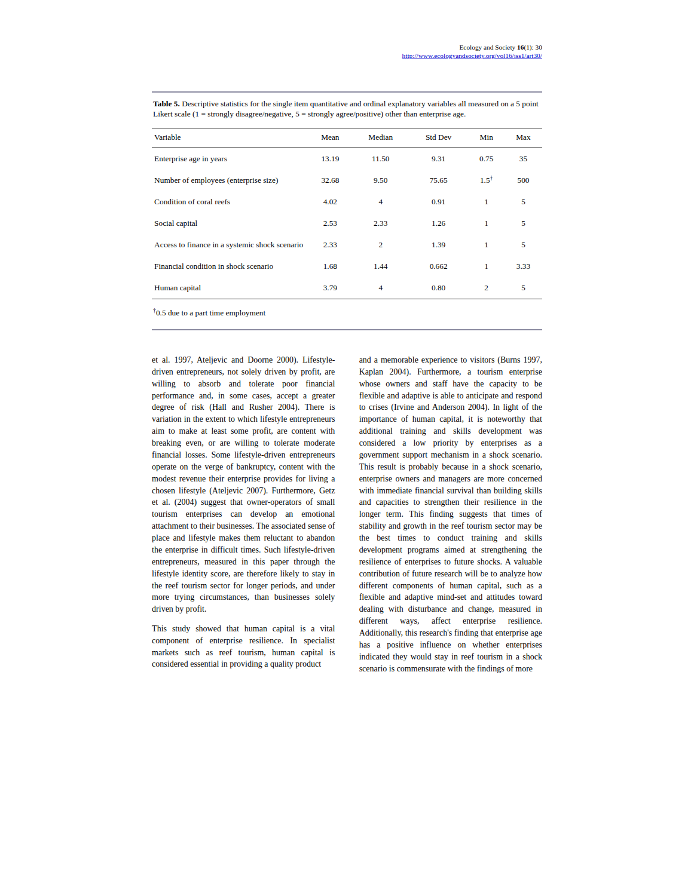Ecology and Society 16(1): 30
http://www.ecologyandsociety.org/vol16/iss1/art30/
Table 5. Descriptive statistics for the single item quantitative and ordinal explanatory variables all measured on a 5 point Likert scale (1 = strongly disagree/negative, 5 = strongly agree/positive) other than enterprise age.
| Variable | Mean | Median | Std Dev | Min | Max |
| --- | --- | --- | --- | --- | --- |
| Enterprise age in years | 13.19 | 11.50 | 9.31 | 0.75 | 35 |
| Number of employees (enterprise size) | 32.68 | 9.50 | 75.65 | 1.5 † | 500 |
| Condition of coral reefs | 4.02 | 4 | 0.91 | 1 | 5 |
| Social capital | 2.53 | 2.33 | 1.26 | 1 | 5 |
| Access to finance in a systemic shock scenario | 2.33 | 2 | 1.39 | 1 | 5 |
| Financial condition in shock scenario | 1.68 | 1.44 | 0.662 | 1 | 3.33 |
| Human capital | 3.79 | 4 | 0.80 | 2 | 5 |
†0.5 due to a part time employment
et al. 1997, Ateljevic and Doorne 2000). Lifestyle-driven entrepreneurs, not solely driven by profit, are willing to absorb and tolerate poor financial performance and, in some cases, accept a greater degree of risk (Hall and Rusher 2004). There is variation in the extent to which lifestyle entrepreneurs aim to make at least some profit, are content with breaking even, or are willing to tolerate moderate financial losses. Some lifestyle-driven entrepreneurs operate on the verge of bankruptcy, content with the modest revenue their enterprise provides for living a chosen lifestyle (Ateljevic 2007). Furthermore, Getz et al. (2004) suggest that owner-operators of small tourism enterprises can develop an emotional attachment to their businesses. The associated sense of place and lifestyle makes them reluctant to abandon the enterprise in difficult times. Such lifestyle-driven entrepreneurs, measured in this paper through the lifestyle identity score, are therefore likely to stay in the reef tourism sector for longer periods, and under more trying circumstances, than businesses solely driven by profit.
This study showed that human capital is a vital component of enterprise resilience. In specialist markets such as reef tourism, human capital is considered essential in providing a quality product
and a memorable experience to visitors (Burns 1997, Kaplan 2004). Furthermore, a tourism enterprise whose owners and staff have the capacity to be flexible and adaptive is able to anticipate and respond to crises (Irvine and Anderson 2004). In light of the importance of human capital, it is noteworthy that additional training and skills development was considered a low priority by enterprises as a government support mechanism in a shock scenario. This result is probably because in a shock scenario, enterprise owners and managers are more concerned with immediate financial survival than building skills and capacities to strengthen their resilience in the longer term. This finding suggests that times of stability and growth in the reef tourism sector may be the best times to conduct training and skills development programs aimed at strengthening the resilience of enterprises to future shocks. A valuable contribution of future research will be to analyze how different components of human capital, such as a flexible and adaptive mind-set and attitudes toward dealing with disturbance and change, measured in different ways, affect enterprise resilience. Additionally, this research's finding that enterprise age has a positive influence on whether enterprises indicated they would stay in reef tourism in a shock scenario is commensurate with the findings of more